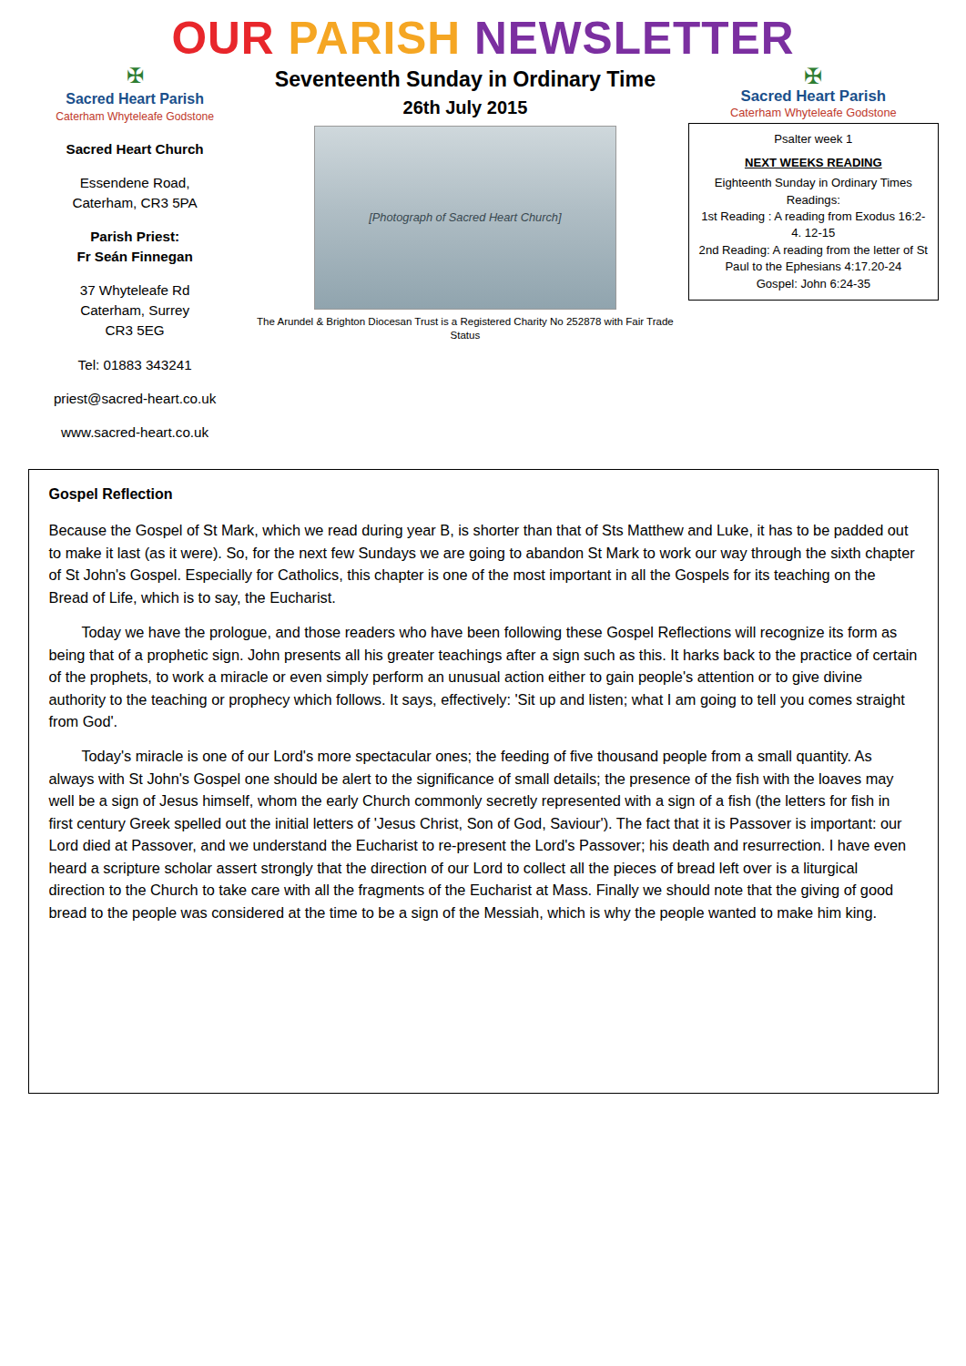OUR PARISH NEWSLETTER
✠ Sacred Heart Parish Caterham Whyteleafe Godstone
Sacred Heart Church
Essendene Road,
Caterham, CR3 5PA
Parish Priest:
Fr Seán Finnegan
37 Whyteleafe Rd
Caterham, Surrey
CR3 5EG
Tel: 01883 343241
priest@sacred-heart.co.uk
www.sacred-heart.co.uk
Seventeenth Sunday in Ordinary Time
26th July 2015
[Photograph of Sacred Heart Church]
The Arundel & Brighton Diocesan Trust is a Registered Charity No 252878 with Fair Trade Status
✠ Sacred Heart Parish Caterham Whyteleafe Godstone
Psalter week 1
NEXT WEEKS READING
Eighteenth Sunday in Ordinary Times
Readings:
1st Reading : A reading from Exodus 16:2-4. 12-15
2nd Reading: A reading from the letter of St Paul to the Ephesians 4:17.20-24
Gospel: John 6:24-35
Gospel Reflection
Because the Gospel of St Mark, which we read during year B, is shorter than that of Sts Matthew and Luke, it has to be padded out to make it last (as it were). So, for the next few Sundays we are going to abandon St Mark to work our way through the sixth chapter of St John's Gospel. Especially for Catholics, this chapter is one of the most important in all the Gospels for its teaching on the Bread of Life, which is to say, the Eucharist.
Today we have the prologue, and those readers who have been following these Gospel Reflections will recognize its form as being that of a prophetic sign. John presents all his greater teachings after a sign such as this. It harks back to the practice of certain of the prophets, to work a miracle or even simply perform an unusual action either to gain people's attention or to give divine authority to the teaching or prophecy which follows. It says, effectively: 'Sit up and listen; what I am going to tell you comes straight from God'.
Today's miracle is one of our Lord's more spectacular ones; the feeding of five thousand people from a small quantity. As always with St John's Gospel one should be alert to the significance of small details; the presence of the fish with the loaves may well be a sign of Jesus himself, whom the early Church commonly secretly represented with a sign of a fish (the letters for fish in first century Greek spelled out the initial letters of 'Jesus Christ, Son of God, Saviour'). The fact that it is Passover is important: our Lord died at Passover, and we understand the Eucharist to re-present the Lord's Passover; his death and resurrection. I have even heard a scripture scholar assert strongly that the direction of our Lord to collect all the pieces of bread left over is a liturgical direction to the Church to take care with all the fragments of the Eucharist at Mass. Finally we should note that the giving of good bread to the people was considered at the time to be a sign of the Messiah, which is why the people wanted to make him king.